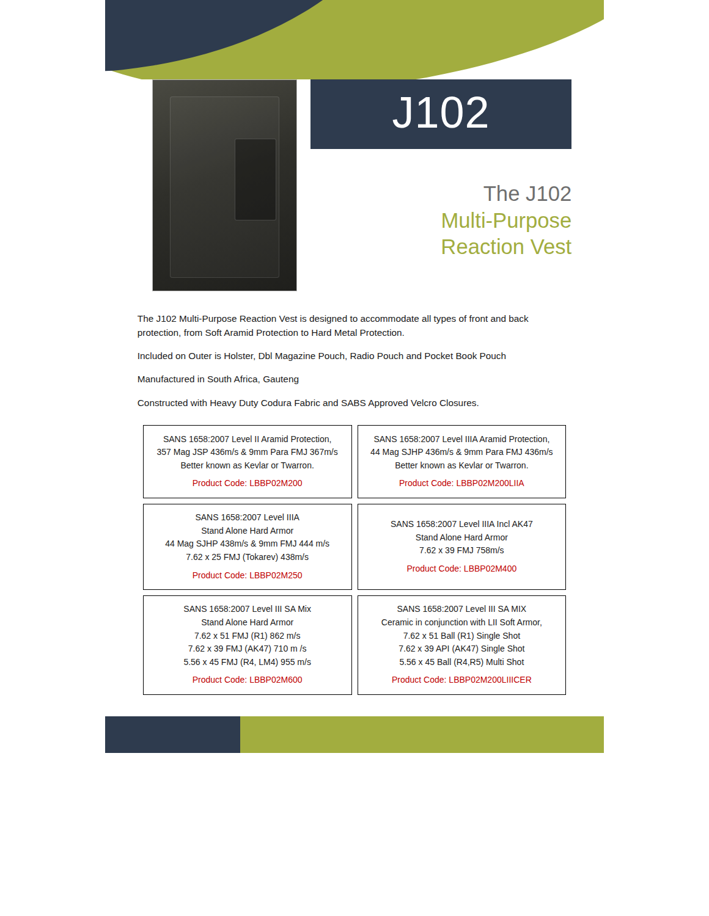J102
The J102
Multi-Purpose
Reaction Vest
The J102 Multi-Purpose Reaction Vest is designed to accommodate all types of front and back protection, from Soft Aramid Protection to Hard Metal Protection.
Included on Outer is Holster, Dbl Magazine Pouch, Radio Pouch and Pocket Book Pouch
Manufactured in South Africa, Gauteng
Constructed with Heavy Duty Codura Fabric and SABS Approved Velcro Closures.
| SANS 1658:2007 Level II Aramid Protection, 357 Mag JSP 436m/s & 9mm Para FMJ 367m/s Better known as Kevlar or Twarron. Product Code: LBBP02M200 | SANS 1658:2007 Level IIIA Aramid Protection, 44 Mag SJHP 436m/s & 9mm Para FMJ 436m/s Better known as Kevlar or Twarron. Product Code: LBBP02M200LIIA |
| SANS 1658:2007 Level IIIA Stand Alone Hard Armor 44 Mag SJHP 438m/s & 9mm FMJ 444 m/s 7.62 x 25 FMJ (Tokarev) 438m/s Product Code: LBBP02M250 | SANS 1658:2007 Level IIIA Incl AK47 Stand Alone Hard Armor 7.62 x 39 FMJ 758m/s Product Code: LBBP02M400 |
| SANS 1658:2007 Level III SA Mix Stand Alone Hard Armor 7.62 x 51 FMJ (R1) 862 m/s 7.62 x 39 FMJ (AK47) 710 m /s 5.56 x 45 FMJ (R4, LM4) 955 m/s Product Code: LBBP02M600 | SANS 1658:2007 Level III SA MIX Ceramic in conjunction with LII Soft Armor, 7.62 x 51 Ball (R1) Single Shot 7.62 x 39 API (AK47) Single Shot 5.56 x 45 Ball (R4,R5) Multi Shot Product Code: LBBP02M200LIIICER |